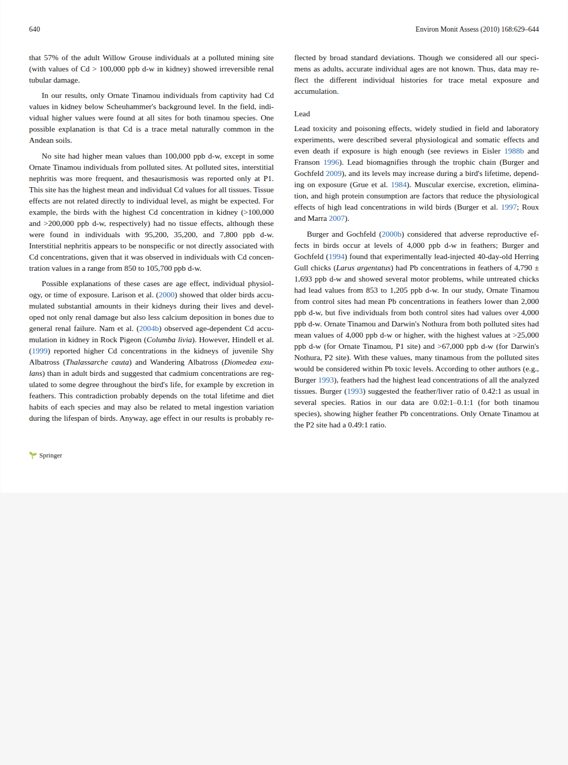640 Environ Monit Assess (2010) 168:629–644
that 57% of the adult Willow Grouse individuals at a polluted mining site (with values of Cd > 100,000 ppb d-w in kidney) showed irreversible renal tubular damage.
In our results, only Ornate Tinamou individuals from captivity had Cd values in kidney below Scheuhammer's background level. In the field, individual higher values were found at all sites for both tinamou species. One possible explanation is that Cd is a trace metal naturally common in the Andean soils.
No site had higher mean values than 100,000 ppb d-w, except in some Ornate Tinamou individuals from polluted sites. At polluted sites, interstitial nephritis was more frequent, and thesaurismosis was reported only at P1. This site has the highest mean and individual Cd values for all tissues. Tissue effects are not related directly to individual level, as might be expected. For example, the birds with the highest Cd concentration in kidney (>100,000 and >200,000 ppb d-w, respectively) had no tissue effects, although these were found in individuals with 95,200, 35,200, and 7,800 ppb d-w. Interstitial nephritis appears to be nonspecific or not directly associated with Cd concentrations, given that it was observed in individuals with Cd concentration values in a range from 850 to 105,700 ppb d-w.
Possible explanations of these cases are age effect, individual physiology, or time of exposure. Larison et al. (2000) showed that older birds accumulated substantial amounts in their kidneys during their lives and developed not only renal damage but also less calcium deposition in bones due to general renal failure. Nam et al. (2004b) observed age-dependent Cd accumulation in kidney in Rock Pigeon (Columba livia). However, Hindell et al. (1999) reported higher Cd concentrations in the kidneys of juvenile Shy Albatross (Thalassarche cauta) and Wandering Albatross (Diomedea exulans) than in adult birds and suggested that cadmium concentrations are regulated to some degree throughout the bird's life, for example by excretion in feathers. This contradiction probably depends on the total lifetime and diet habits of each species and may also be related to metal ingestion variation during the lifespan of birds. Anyway, age effect in our results is probably reflected by broad standard deviations. Though we considered all our specimens as adults, accurate individual ages are not known. Thus, data may reflect the different individual histories for trace metal exposure and accumulation.
Lead
Lead toxicity and poisoning effects, widely studied in field and laboratory experiments, were described several physiological and somatic effects and even death if exposure is high enough (see reviews in Eisler 1988b and Franson 1996). Lead biomagnifies through the trophic chain (Burger and Gochfeld 2009), and its levels may increase during a bird's lifetime, depending on exposure (Grue et al. 1984). Muscular exercise, excretion, elimination, and high protein consumption are factors that reduce the physiological effects of high lead concentrations in wild birds (Burger et al. 1997; Roux and Marra 2007).
Burger and Gochfeld (2000b) considered that adverse reproductive effects in birds occur at levels of 4,000 ppb d-w in feathers; Burger and Gochfeld (1994) found that experimentally lead-injected 40-day-old Herring Gull chicks (Larus argentatus) had Pb concentrations in feathers of 4,790 ± 1,693 ppb d-w and showed several motor problems, while untreated chicks had lead values from 853 to 1,205 ppb d-w. In our study, Ornate Tinamou from control sites had mean Pb concentrations in feathers lower than 2,000 ppb d-w, but five individuals from both control sites had values over 4,000 ppb d-w. Ornate Tinamou and Darwin's Nothura from both polluted sites had mean values of 4,000 ppb d-w or higher, with the highest values at >25,000 ppb d-w (for Ornate Tinamou, P1 site) and >67,000 ppb d-w (for Darwin's Nothura, P2 site). With these values, many tinamous from the polluted sites would be considered within Pb toxic levels. According to other authors (e.g., Burger 1993), feathers had the highest lead concentrations of all the analyzed tissues. Burger (1993) suggested the feather/liver ratio of 0.42:1 as usual in several species. Ratios in our data are 0.02:1–0.1:1 (for both tinamou species), showing higher feather Pb concentrations. Only Ornate Tinamou at the P2 site had a 0.49:1 ratio.
🌱Springer